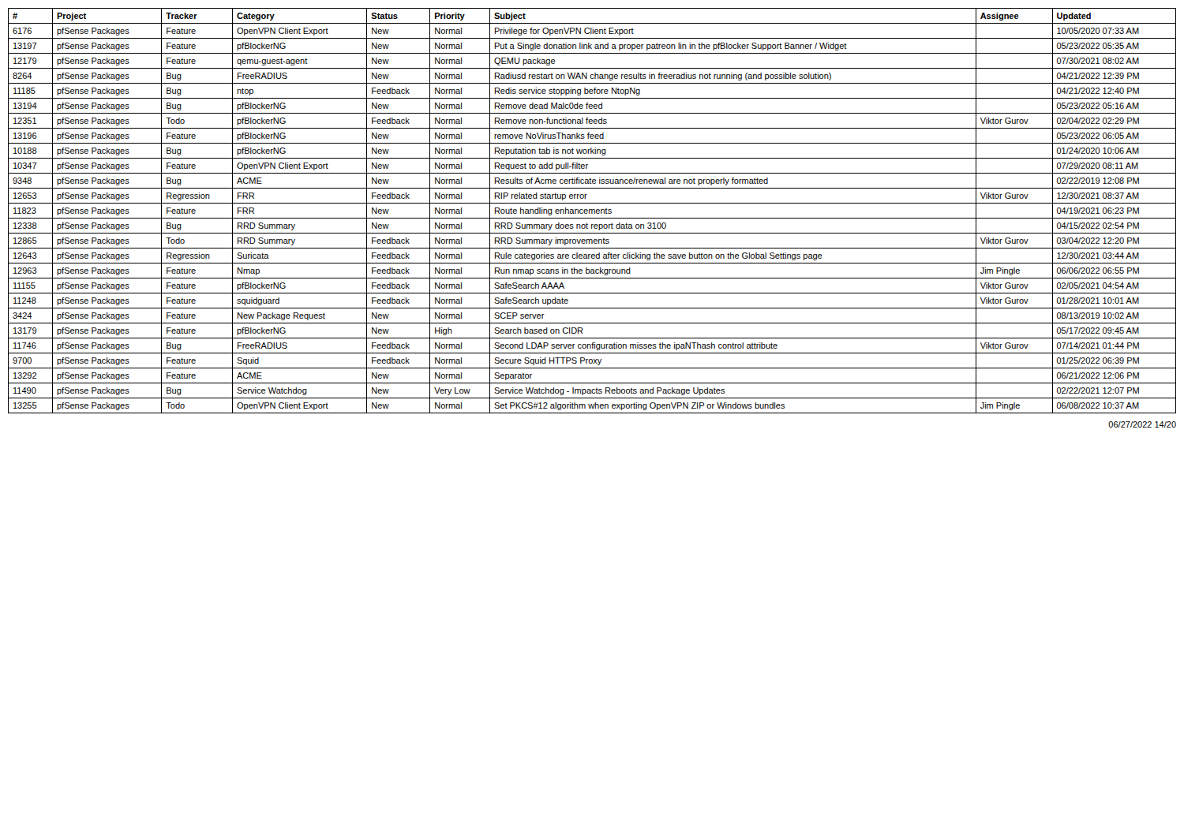| # | Project | Tracker | Category | Status | Priority | Subject | Assignee | Updated |
| --- | --- | --- | --- | --- | --- | --- | --- | --- |
| 6176 | pfSense Packages | Feature | OpenVPN Client Export | New | Normal | Privilege for OpenVPN Client Export | | 10/05/2020 07:33 AM |
| 13197 | pfSense Packages | Feature | pfBlockerNG | New | Normal | Put a Single donation link and a proper patreon lin in the pfBlocker Support Banner / Widget | | 05/23/2022 05:35 AM |
| 12179 | pfSense Packages | Feature | qemu-guest-agent | New | Normal | QEMU package | | 07/30/2021 08:02 AM |
| 8264 | pfSense Packages | Bug | FreeRADIUS | New | Normal | Radiusd restart on WAN change results in freeradius not running (and possible solution) | | 04/21/2022 12:39 PM |
| 11185 | pfSense Packages | Bug | ntop | Feedback | Normal | Redis service stopping before NtopNg | | 04/21/2022 12:40 PM |
| 13194 | pfSense Packages | Bug | pfBlockerNG | New | Normal | Remove dead Malc0de feed | | 05/23/2022 05:16 AM |
| 12351 | pfSense Packages | Todo | pfBlockerNG | Feedback | Normal | Remove non-functional feeds | Viktor Gurov | 02/04/2022 02:29 PM |
| 13196 | pfSense Packages | Feature | pfBlockerNG | New | Normal | remove NoVirusThanks feed | | 05/23/2022 06:05 AM |
| 10188 | pfSense Packages | Bug | pfBlockerNG | New | Normal | Reputation tab is not working | | 01/24/2020 10:06 AM |
| 10347 | pfSense Packages | Feature | OpenVPN Client Export | New | Normal | Request to add pull-filter | | 07/29/2020 08:11 AM |
| 9348 | pfSense Packages | Bug | ACME | New | Normal | Results of Acme certificate issuance/renewal are not properly formatted | | 02/22/2019 12:08 PM |
| 12653 | pfSense Packages | Regression | FRR | Feedback | Normal | RIP related startup error | Viktor Gurov | 12/30/2021 08:37 AM |
| 11823 | pfSense Packages | Feature | FRR | New | Normal | Route handling enhancements | | 04/19/2021 06:23 PM |
| 12338 | pfSense Packages | Bug | RRD Summary | New | Normal | RRD Summary does not report data on 3100 | | 04/15/2022 02:54 PM |
| 12865 | pfSense Packages | Todo | RRD Summary | Feedback | Normal | RRD Summary improvements | Viktor Gurov | 03/04/2022 12:20 PM |
| 12643 | pfSense Packages | Regression | Suricata | Feedback | Normal | Rule categories are cleared after clicking the save button on the Global Settings page | | 12/30/2021 03:44 AM |
| 12963 | pfSense Packages | Feature | Nmap | Feedback | Normal | Run nmap scans in the background | Jim Pingle | 06/06/2022 06:55 PM |
| 11155 | pfSense Packages | Feature | pfBlockerNG | Feedback | Normal | SafeSearch AAAA | Viktor Gurov | 02/05/2021 04:54 AM |
| 11248 | pfSense Packages | Feature | squidguard | Feedback | Normal | SafeSearch update | Viktor Gurov | 01/28/2021 10:01 AM |
| 3424 | pfSense Packages | Feature | New Package Request | New | Normal | SCEP server | | 08/13/2019 10:02 AM |
| 13179 | pfSense Packages | Feature | pfBlockerNG | New | High | Search based on CIDR | | 05/17/2022 09:45 AM |
| 11746 | pfSense Packages | Bug | FreeRADIUS | Feedback | Normal | Second LDAP server configuration misses the ipaNThash control attribute | Viktor Gurov | 07/14/2021 01:44 PM |
| 9700 | pfSense Packages | Feature | Squid | Feedback | Normal | Secure Squid HTTPS Proxy | | 01/25/2022 06:39 PM |
| 13292 | pfSense Packages | Feature | ACME | New | Normal | Separator | | 06/21/2022 12:06 PM |
| 11490 | pfSense Packages | Bug | Service Watchdog | New | Very Low | Service Watchdog - Impacts Reboots and Package Updates | | 02/22/2021 12:07 PM |
| 13255 | pfSense Packages | Todo | OpenVPN Client Export | New | Normal | Set PKCS#12 algorithm when exporting OpenVPN ZIP or Windows bundles | Jim Pingle | 06/08/2022 10:37 AM |
06/27/2022 14/20